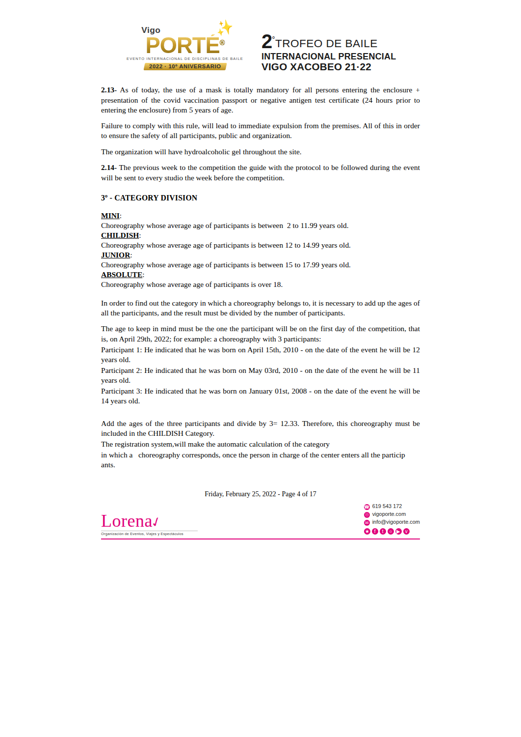Vigo
PORTÉ®✨
Evento Internacional de Disciplinas de Baile
2022 · 10º ANIVERSARIO
2°TROFEO DE BAILE
INTERNACIONAL PRESENCIAL
VIGO XACOBEO 21·22
2.13- As of today, the use of a mask is totally mandatory for all persons entering the enclosure + presentation of the covid vaccination passport or negative antigen test certificate (24 hours prior to entering the enclosure) from 5 years of age.
Failure to comply with this rule, will lead to immediate expulsion from the premises. All of this in order to ensure the safety of all participants, public and organization.
The organization will have hydroalcoholic gel throughout the site.
2.14- The previous week to the competition the guide with the protocol to be followed during the event will be sent to every studio the week before the competition.
3º - CATEGORY DIVISION
MINI:
Choreography whose average age of participants is between 2 to 11.99 years old.
CHILDISH:
Choreography whose average age of participants is between 12 to 14.99 years old.
JUNIOR:
Choreography whose average age of participants is between 15 to 17.99 years old.
ABSOLUTE:
Choreography whose average age of participants is over 18.
In order to find out the category in which a choreography belongs to, it is necessary to add up the ages of all the participants, and the result must be divided by the number of participants.
The age to keep in mind must be the one the participant will be on the first day of the competition, that is, on April 29th, 2022; for example: a choreography with 3 participants:
Participant 1: He indicated that he was born on April 15th, 2010 - on the date of the event he will be 12 years old.
Participant 2: He indicated that he was born on May 03rd, 2010 - on the date of the event he will be 11 years old.
Participant 3: He indicated that he was born on January 01st, 2008 - on the date of the event he will be 14 years old.
Add the ages of the three participants and divide by 3= 12.33. Therefore, this choreography must be included in the CHILDISH Category.
The registration system,will make the automatic calculation of the category
in which a choreography corresponds, once the person in charge of the center enters all the particip ants.
Friday, February 25, 2022 - Page 4 of 17
Lorena✓
Organización de Eventos, Viajes y Espectáculos
☎619 543 172
☉vigoporte.com
✉info@vigoporte.com
★ft○▶v